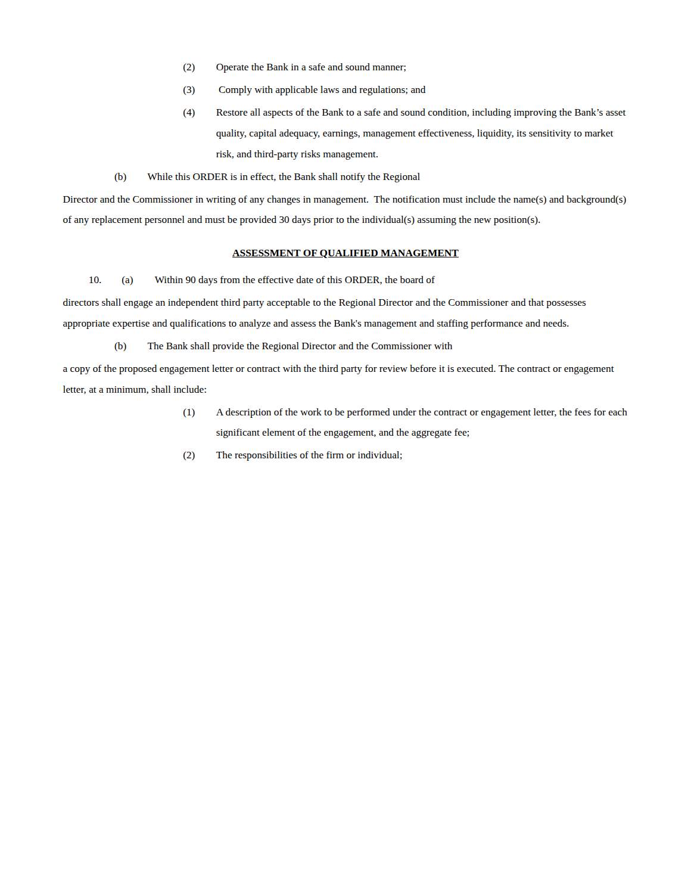(2) Operate the Bank in a safe and sound manner;
(3) Comply with applicable laws and regulations; and
(4) Restore all aspects of the Bank to a safe and sound condition, including improving the Bank’s asset quality, capital adequacy, earnings, management effectiveness, liquidity, its sensitivity to market risk, and third-party risks management.
(b) While this ORDER is in effect, the Bank shall notify the Regional
Director and the Commissioner in writing of any changes in management. The notification must include the name(s) and background(s) of any replacement personnel and must be provided 30 days prior to the individual(s) assuming the new position(s).
ASSESSMENT OF QUALIFIED MANAGEMENT
10. (a) Within 90 days from the effective date of this ORDER, the board of
directors shall engage an independent third party acceptable to the Regional Director and the Commissioner and that possesses appropriate expertise and qualifications to analyze and assess the Bank's management and staffing performance and needs.
(b) The Bank shall provide the Regional Director and the Commissioner with
a copy of the proposed engagement letter or contract with the third party for review before it is executed. The contract or engagement letter, at a minimum, shall include:
(1) A description of the work to be performed under the contract or engagement letter, the fees for each significant element of the engagement, and the aggregate fee;
(2) The responsibilities of the firm or individual;